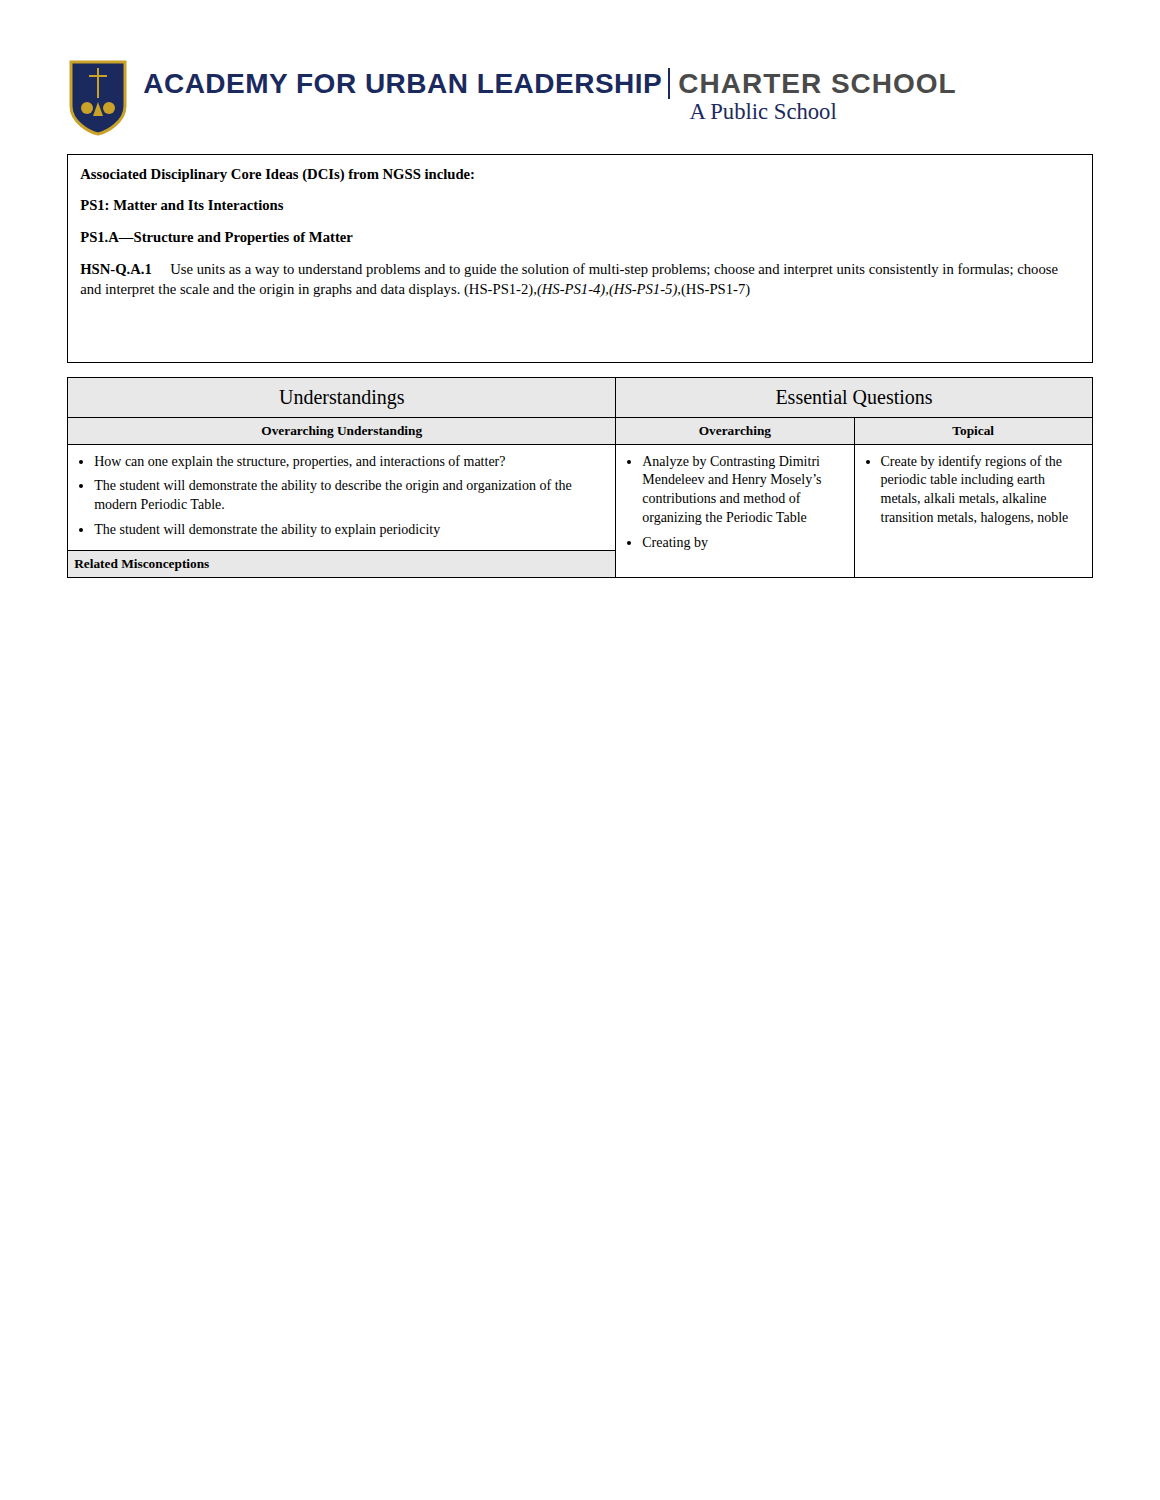ACADEMY FOR URBAN LEADERSHIPCHARTER SCHOOL
A Public School
| Associated Disciplinary Core Ideas (DCIs) from NGSS include: PS1: Matter and Its Interactions PS1.A—Structure and Properties of Matter HSN-Q.A.1 Use units as a way to understand problems and to guide the solution of multi-step problems; choose and interpret units consistently in formulas; choose and interpret the scale and the origin in graphs and data displays. (HS-PS1-2), (HS-PS1-4),(HS-PS1-5), (HS-PS1-7) |
| Understandings | Essential Questions |
| Overarching Understanding | Overarching | Topical |
| How can one explain the structure, properties, and interactions of matter? The student will demonstrate the ability to describe the origin and organization of the modern Periodic Table. The student will demonstrate the ability to explain periodicity | Analyze by Contrasting Dimitri Mendeleev and Henry Mosely’s contributions and method of organizing the Periodic Table Creating by | Create by identify regions of the periodic table including earth metals, alkali metals, alkaline transition metals, halogens, noble |
| Related Misconceptions |